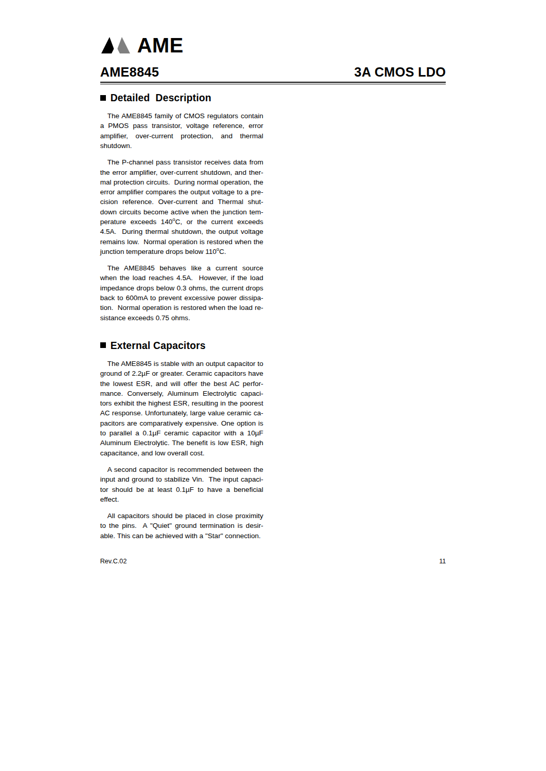AME
AME8845
3A CMOS LDO
Detailed Description
The AME8845 family of CMOS regulators contain a PMOS pass transistor, voltage reference, error amplifier, over-current protection, and thermal shutdown.
The P-channel pass transistor receives data from the error amplifier, over-current shutdown, and thermal protection circuits. During normal operation, the error amplifier compares the output voltage to a precision reference. Over-current and Thermal shutdown circuits become active when the junction temperature exceeds 140oC, or the current exceeds 4.5A. During thermal shutdown, the output voltage remains low. Normal operation is restored when the junction temperature drops below 110oC.
The AME8845 behaves like a current source when the load reaches 4.5A. However, if the load impedance drops below 0.3 ohms, the current drops back to 600mA to prevent excessive power dissipation. Normal operation is restored when the load resistance exceeds 0.75 ohms.
External Capacitors
The AME8845 is stable with an output capacitor to ground of 2.2µF or greater. Ceramic capacitors have the lowest ESR, and will offer the best AC performance. Conversely, Aluminum Electrolytic capacitors exhibit the highest ESR, resulting in the poorest AC response. Unfortunately, large value ceramic capacitors are comparatively expensive. One option is to parallel a 0.1µF ceramic capacitor with a 10µF Aluminum Electrolytic. The benefit is low ESR, high capacitance, and low overall cost.
A second capacitor is recommended between the input and ground to stabilize Vin. The input capacitor should be at least 0.1µF to have a beneficial effect.
All capacitors should be placed in close proximity to the pins. A "Quiet" ground termination is desirable. This can be achieved with a "Star" connection.
Rev.C.02
11